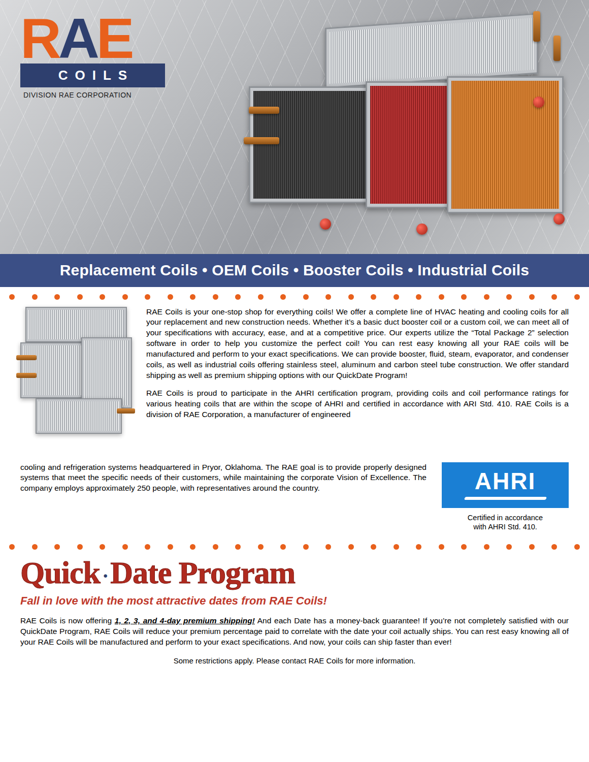RAE
COILS
DIVISION RAE CORPORATION
Replacement Coils • OEM Coils • Booster Coils • Industrial Coils
RAE Coils is your one-stop shop for everything coils! We offer a complete line of HVAC heating and cooling coils for all your replacement and new construction needs. Whether it’s a basic duct booster coil or a custom coil, we can meet all of your specifications with accuracy, ease, and at a competitive price. Our experts utilize the “Total Package 2” selection software in order to help you customize the perfect coil! You can rest easy knowing all your RAE coils will be manufactured and perform to your exact specifications. We can provide booster, fluid, steam, evaporator, and condenser coils, as well as industrial coils offering stainless steel, aluminum and carbon steel tube construction. We offer standard shipping as well as premium shipping options with our QuickDate Program!
RAE Coils is proud to participate in the AHRI certification program, providing coils and coil performance ratings for various heating coils that are within the scope of AHRI and certified in accordance with ARI Std. 410. RAE Coils is a division of RAE Corporation, a manufacturer of engineered
cooling and refrigeration systems headquartered in Pryor, Oklahoma. The RAE goal is to provide properly designed systems that meet the specific needs of their customers, while maintaining the corporate Vision of Excellence. The company employs approximately 250 people, with representatives around the country.
AHRI
Certified in accordance
with AHRI Std. 410.
Quick·Date Program
Fall in love with the most attractive dates from RAE Coils!
RAE Coils is now offering 1, 2, 3, and 4-day premium shipping! And each Date has a money-back guarantee! If you’re not completely satisfied with our QuickDate Program, RAE Coils will reduce your premium percentage paid to correlate with the date your coil actually ships. You can rest easy knowing all of your RAE Coils will be manufactured and perform to your exact specifications. And now, your coils can ship faster than ever!
Some restrictions apply. Please contact RAE Coils for more information.